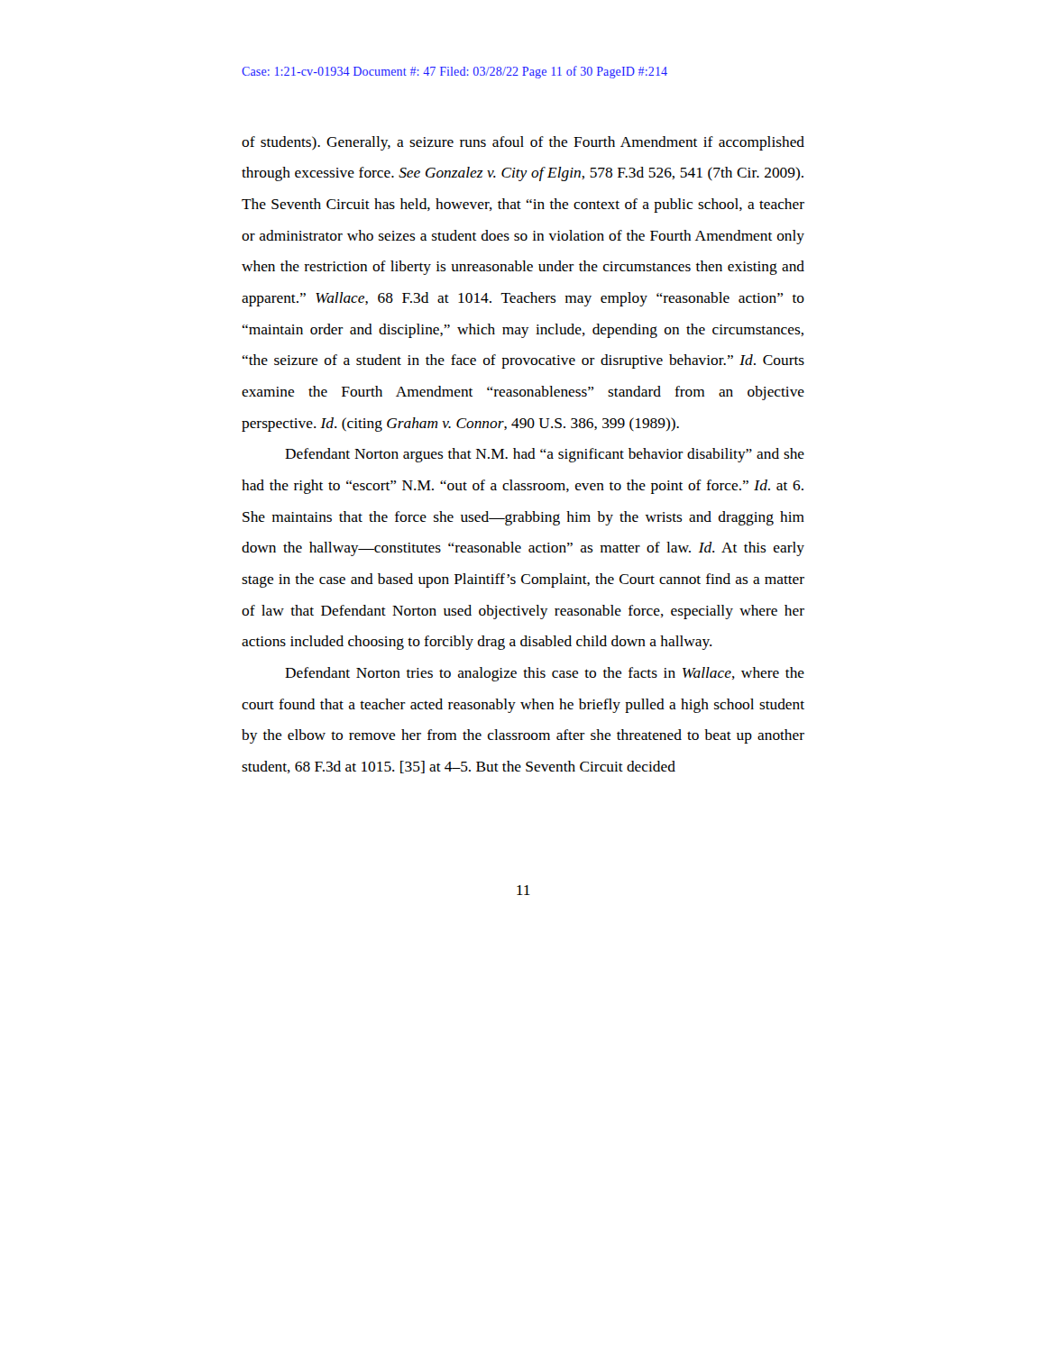Case: 1:21-cv-01934 Document #: 47 Filed: 03/28/22 Page 11 of 30 PageID #:214
of students). Generally, a seizure runs afoul of the Fourth Amendment if accomplished through excessive force. See Gonzalez v. City of Elgin, 578 F.3d 526, 541 (7th Cir. 2009). The Seventh Circuit has held, however, that “in the context of a public school, a teacher or administrator who seizes a student does so in violation of the Fourth Amendment only when the restriction of liberty is unreasonable under the circumstances then existing and apparent.” Wallace, 68 F.3d at 1014. Teachers may employ “reasonable action” to “maintain order and discipline,” which may include, depending on the circumstances, “the seizure of a student in the face of provocative or disruptive behavior.” Id. Courts examine the Fourth Amendment “reasonableness” standard from an objective perspective. Id. (citing Graham v. Connor, 490 U.S. 386, 399 (1989)).
Defendant Norton argues that N.M. had “a significant behavior disability” and she had the right to “escort” N.M. “out of a classroom, even to the point of force.” Id. at 6. She maintains that the force she used—grabbing him by the wrists and dragging him down the hallway—constitutes “reasonable action” as matter of law. Id. At this early stage in the case and based upon Plaintiff’s Complaint, the Court cannot find as a matter of law that Defendant Norton used objectively reasonable force, especially where her actions included choosing to forcibly drag a disabled child down a hallway.
Defendant Norton tries to analogize this case to the facts in Wallace, where the court found that a teacher acted reasonably when he briefly pulled a high school student by the elbow to remove her from the classroom after she threatened to beat up another student, 68 F.3d at 1015. [35] at 4–5. But the Seventh Circuit decided
11